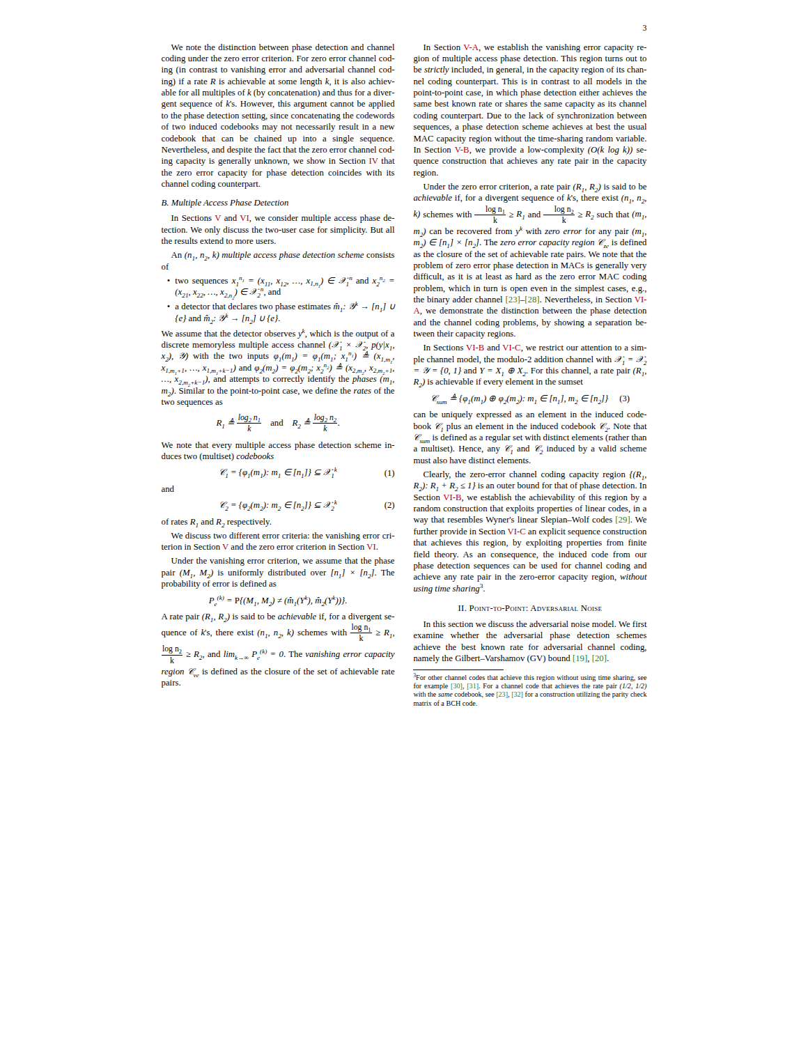3
We note the distinction between phase detection and channel coding under the zero error criterion. For zero error channel coding (in contrast to vanishing error and adversarial channel coding) if a rate R is achievable at some length k, it is also achievable for all multiples of k (by concatenation) and thus for a divergent sequence of k's. However, this argument cannot be applied to the phase detection setting, since concatenating the codewords of two induced codebooks may not necessarily result in a new codebook that can be chained up into a single sequence. Nevertheless, and despite the fact that the zero error channel coding capacity is generally unknown, we show in Section IV that the zero error capacity for phase detection coincides with its channel coding counterpart.
B. Multiple Access Phase Detection
In Sections V and VI, we consider multiple access phase detection. We only discuss the two-user case for simplicity. But all the results extend to more users.
An (n1, n2, k) multiple access phase detection scheme consists of
two sequences x1n1 = (x11, x12, …, x1,n1) ∈ 𝒳1n and x2n2 = (x21, x22, …, x2,n2) ∈ 𝒳2n, and
a detector that declares two phase estimates m̂1: 𝒴k → [n1] ∪ {e} and m̂2: 𝒴k → [n2] ∪ {e}.
We assume that the detector observes yk, which is the output of a discrete memoryless multiple access channel (𝒳1 × 𝒳2, p(y|x1, x2), 𝒴) with the two inputs φ1(m1) = φ1(m1; x1n1) ≜ (x1,m1, x1,m1+1, …, x1,m1+k−1) and φ2(m2) = φ2(m2; x2n2) ≜ (x2,m2, x2,m2+1, …, x2,m2+k−1), and attempts to correctly identify the phases (m1, m2). Similar to the point-to-point case, we define the rates of the two sequences as
R1 ≜ log2 n1 k and R2 ≜ log2 n2 k.
We note that every multiple access phase detection scheme induces two (multiset) codebooks
𝒞1 = {φ1(m1): m1 ∈ [n1]} ⊆ 𝒳1k (1)
and
𝒞2 = {φ2(m2): m2 ∈ [n2]} ⊆ 𝒳2k (2)
of rates R1 and R2 respectively.
We discuss two different error criteria: the vanishing error criterion in Section V and the zero error criterion in Section VI.
Under the vanishing error criterion, we assume that the phase pair (M1, M2) is uniformly distributed over [n1] × [n2]. The probability of error is defined as
Pe(k) = P{(M1, M2) ≠ (m̂1(Yk), m̂2(Yk))}.
A rate pair (R1, R2) is said to be achievable if, for a divergent sequence of k's, there exist (n1, n2, k) schemes with log n1 k ≥ R1, log n2 k ≥ R2, and limk→∞ Pe(k) = 0. The vanishing error capacity region 𝒞ve is defined as the closure of the set of achievable rate pairs.
In Section V-A, we establish the vanishing error capacity region of multiple access phase detection. This region turns out to be strictly included, in general, in the capacity region of its channel coding counterpart. This is in contrast to all models in the point-to-point case, in which phase detection either achieves the same best known rate or shares the same capacity as its channel coding counterpart. Due to the lack of synchronization between sequences, a phase detection scheme achieves at best the usual MAC capacity region without the time-sharing random variable. In Section V-B, we provide a low-complexity (O(k log k)) sequence construction that achieves any rate pair in the capacity region.
Under the zero error criterion, a rate pair (R1, R2) is said to be achievable if, for a divergent sequence of k's, there exist (n1, n2, k) schemes with log n1 k ≥ R1 and log n2 k ≥ R2 such that (m1, m2) can be recovered from yk with zero error for any pair (m1, m2) ∈ [n1] × [n2]. The zero error capacity region 𝒞ze is defined as the closure of the set of achievable rate pairs. We note that the problem of zero error phase detection in MACs is generally very difficult, as it is at least as hard as the zero error MAC coding problem, which in turn is open even in the simplest cases, e.g., the binary adder channel [23]–[28]. Nevertheless, in Section VI-A, we demonstrate the distinction between the phase detection and the channel coding problems, by showing a separation between their capacity regions.
In Sections VI-B and VI-C, we restrict our attention to a simple channel model, the modulo-2 addition channel with 𝒳1 = 𝒳2 = 𝒴 = {0, 1} and Y = X1 ⊕ X2. For this channel, a rate pair (R1, R2) is achievable if every element in the sumset
𝒞sum ≜ {φ1(m1) ⊕ φ2(m2): m1 ∈ [n1], m2 ∈ [n2]} (3)
can be uniquely expressed as an element in the induced codebook 𝒞1 plus an element in the induced codebook 𝒞2. Note that 𝒞sum is defined as a regular set with distinct elements (rather than a multiset). Hence, any 𝒞1 and 𝒞2 induced by a valid scheme must also have distinct elements.
Clearly, the zero-error channel coding capacity region {(R1, R2): R1 + R2 ≤ 1} is an outer bound for that of phase detection. In Section VI-B, we establish the achievability of this region by a random construction that exploits properties of linear codes, in a way that resembles Wyner's linear Slepian–Wolf codes [29]. We further provide in Section VI-C an explicit sequence construction that achieves this region, by exploiting properties from finite field theory. As an consequence, the induced code from our phase detection sequences can be used for channel coding and achieve any rate pair in the zero-error capacity region, without using time sharing3.
II. Point-to-Point: Adversarial Noise
In this section we discuss the adversarial noise model. We first examine whether the adversarial phase detection schemes achieve the best known rate for adversarial channel coding, namely the Gilbert–Varshamov (GV) bound [19], [20].
3For other channel codes that achieve this region without using time sharing, see for example [30], [31]. For a channel code that achieves the rate pair (1/2, 1/2) with the same codebook, see [23], [32] for a construction utilizing the parity check matrix of a BCH code.